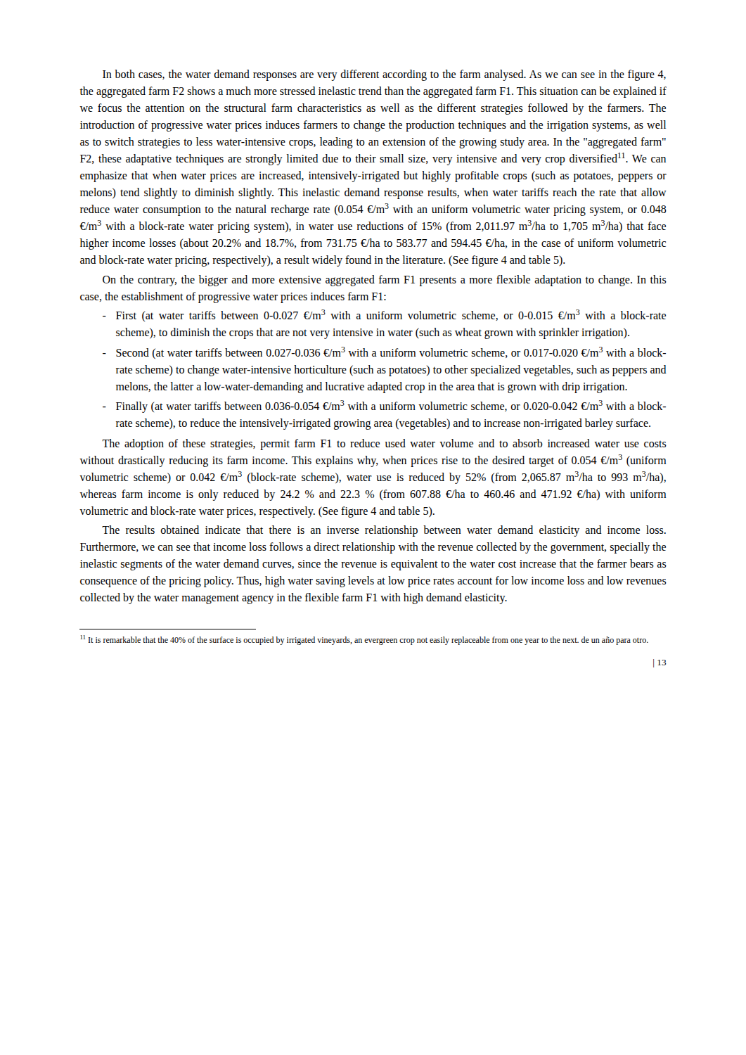In both cases, the water demand responses are very different according to the farm analysed. As we can see in the figure 4, the aggregated farm F2 shows a much more stressed inelastic trend than the aggregated farm F1. This situation can be explained if we focus the attention on the structural farm characteristics as well as the different strategies followed by the farmers. The introduction of progressive water prices induces farmers to change the production techniques and the irrigation systems, as well as to switch strategies to less water-intensive crops, leading to an extension of the growing study area. In the "aggregated farm" F2, these adaptative techniques are strongly limited due to their small size, very intensive and very crop diversified11. We can emphasize that when water prices are increased, intensively-irrigated but highly profitable crops (such as potatoes, peppers or melons) tend slightly to diminish slightly. This inelastic demand response results, when water tariffs reach the rate that allow reduce water consumption to the natural recharge rate (0.054 €/m3 with an uniform volumetric water pricing system, or 0.048 €/m3 with a block-rate water pricing system), in water use reductions of 15% (from 2,011.97 m3/ha to 1,705 m3/ha) that face higher income losses (about 20.2% and 18.7%, from 731.75 €/ha to 583.77 and 594.45 €/ha, in the case of uniform volumetric and block-rate water pricing, respectively), a result widely found in the literature. (See figure 4 and table 5).
On the contrary, the bigger and more extensive aggregated farm F1 presents a more flexible adaptation to change. In this case, the establishment of progressive water prices induces farm F1:
First (at water tariffs between 0-0.027 €/m3 with a uniform volumetric scheme, or 0-0.015 €/m3 with a block-rate scheme), to diminish the crops that are not very intensive in water (such as wheat grown with sprinkler irrigation).
Second (at water tariffs between 0.027-0.036 €/m3 with a uniform volumetric scheme, or 0.017-0.020 €/m3 with a block-rate scheme) to change water-intensive horticulture (such as potatoes) to other specialized vegetables, such as peppers and melons, the latter a low-water-demanding and lucrative adapted crop in the area that is grown with drip irrigation.
Finally (at water tariffs between 0.036-0.054 €/m3 with a uniform volumetric scheme, or 0.020-0.042 €/m3 with a block-rate scheme), to reduce the intensively-irrigated growing area (vegetables) and to increase non-irrigated barley surface.
The adoption of these strategies, permit farm F1 to reduce used water volume and to absorb increased water use costs without drastically reducing its farm income. This explains why, when prices rise to the desired target of 0.054 €/m3 (uniform volumetric scheme) or 0.042 €/m3 (block-rate scheme), water use is reduced by 52% (from 2,065.87 m3/ha to 993 m3/ha), whereas farm income is only reduced by 24.2 % and 22.3 % (from 607.88 €/ha to 460.46 and 471.92 €/ha) with uniform volumetric and block-rate water prices, respectively. (See figure 4 and table 5).
The results obtained indicate that there is an inverse relationship between water demand elasticity and income loss. Furthermore, we can see that income loss follows a direct relationship with the revenue collected by the government, specially the inelastic segments of the water demand curves, since the revenue is equivalent to the water cost increase that the farmer bears as consequence of the pricing policy. Thus, high water saving levels at low price rates account for low income loss and low revenues collected by the water management agency in the flexible farm F1 with high demand elasticity.
11 It is remarkable that the 40% of the surface is occupied by irrigated vineyards, an evergreen crop not easily replaceable from one year to the next. de un año para otro.
| 13